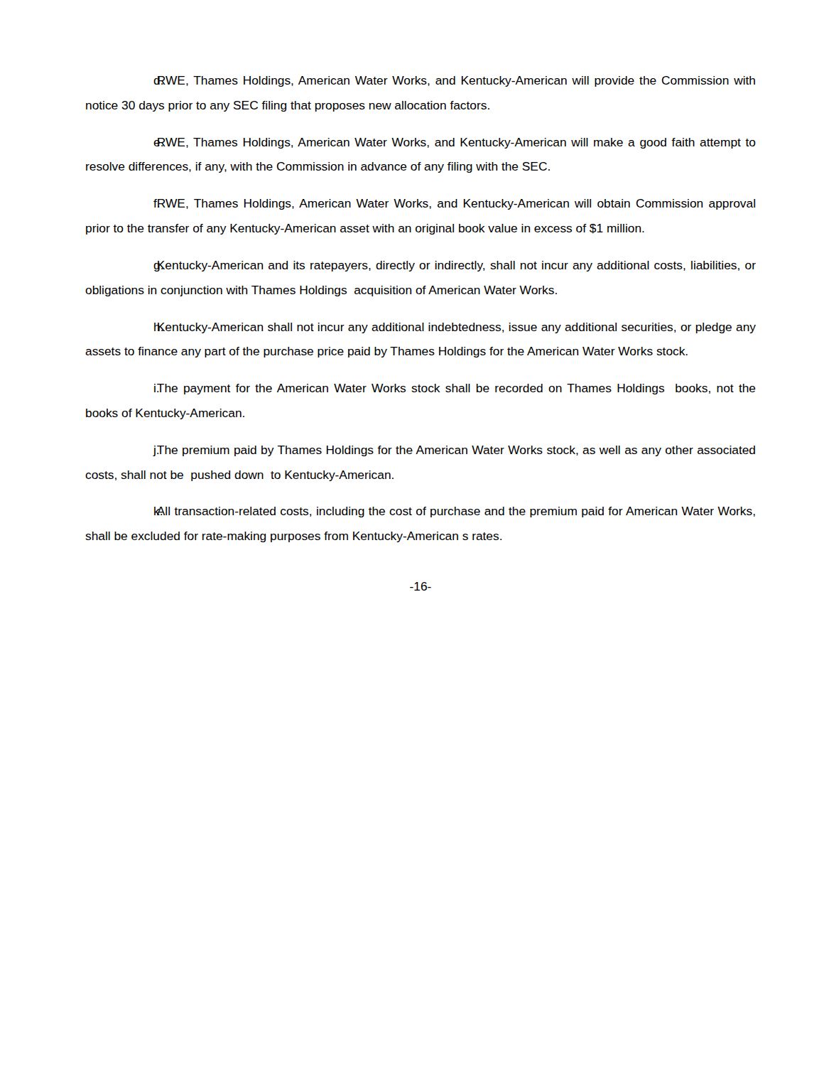d. RWE, Thames Holdings, American Water Works, and Kentucky-American will provide the Commission with notice 30 days prior to any SEC filing that proposes new allocation factors.
e. RWE, Thames Holdings, American Water Works, and Kentucky-American will make a good faith attempt to resolve differences, if any, with the Commission in advance of any filing with the SEC.
f. RWE, Thames Holdings, American Water Works, and Kentucky-American will obtain Commission approval prior to the transfer of any Kentucky-American asset with an original book value in excess of $1 million.
g. Kentucky-American and its ratepayers, directly or indirectly, shall not incur any additional costs, liabilities, or obligations in conjunction with Thames Holdings acquisition of American Water Works.
h. Kentucky-American shall not incur any additional indebtedness, issue any additional securities, or pledge any assets to finance any part of the purchase price paid by Thames Holdings for the American Water Works stock.
i. The payment for the American Water Works stock shall be recorded on Thames Holdings books, not the books of Kentucky-American.
j. The premium paid by Thames Holdings for the American Water Works stock, as well as any other associated costs, shall not be pushed down to Kentucky-American.
k. All transaction-related costs, including the cost of purchase and the premium paid for American Water Works, shall be excluded for rate-making purposes from Kentucky-American s rates.
-16-